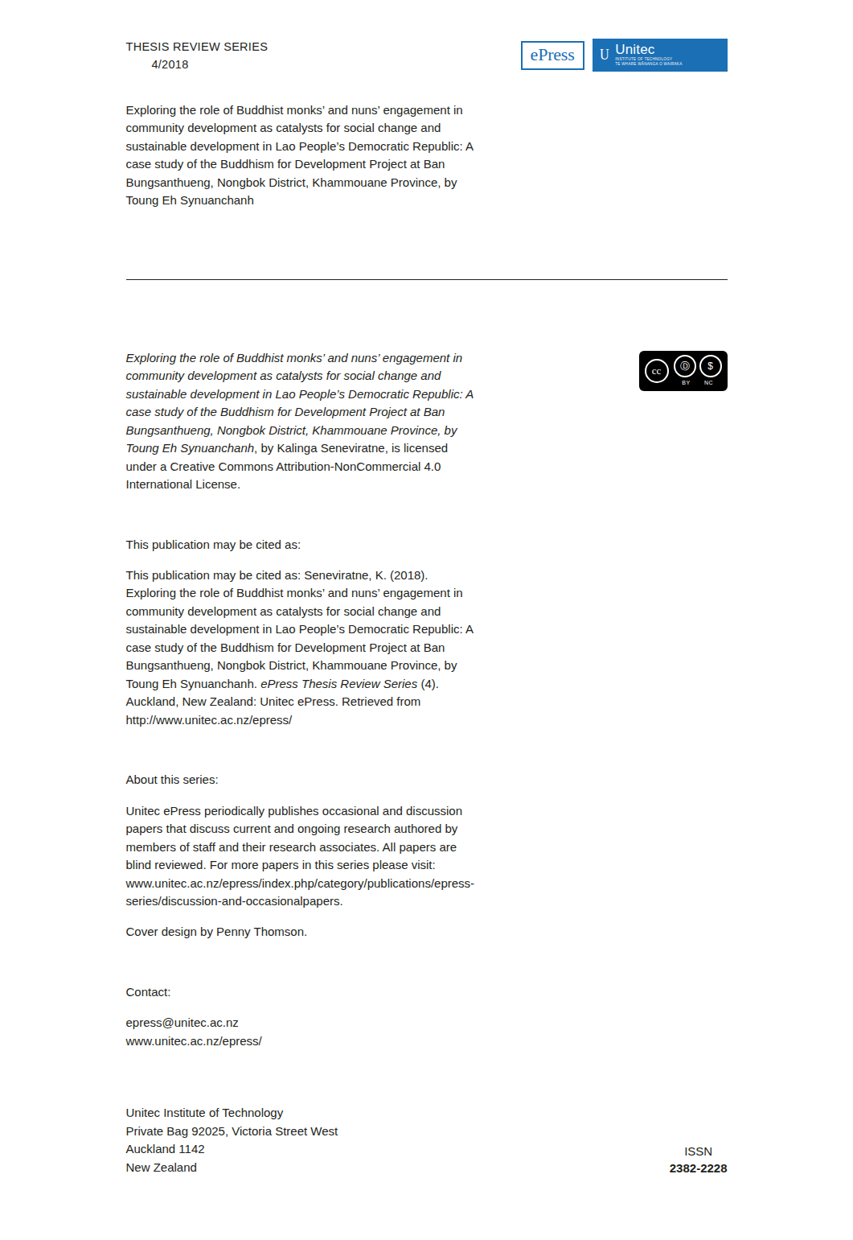THESIS REVIEW SERIES 4/2018
e Press
U Unitec Institute of Technology Te Whare Wānanga o Wairaka
Exploring the role of Buddhist monks’ and nuns’ engagement in community development as catalysts for social change and sustainable development in Lao People’s Democratic Republic: A case study of the Buddhism for Development Project at Ban Bungsanthueng, Nongbok District, Khammouane Province, by Toung Eh Synuanchanh
Exploring the role of Buddhist monks’ and nuns’ engagement in community development as catalysts for social change and sustainable development in Lao People’s Democratic Republic: A case study of the Buddhism for Development Project at Ban Bungsanthueng, Nongbok District, Khammouane Province, by Toung Eh Synuanchanh, by Kalinga Seneviratne, is licensed under a Creative Commons Attribution-NonCommercial 4.0 International License.
cc
Ⓓ
$
BY NC
This publication may be cited as:
This publication may be cited as: Seneviratne, K. (2018). Exploring the role of Buddhist monks’ and nuns’ engagement in community development as catalysts for social change and sustainable development in Lao People’s Democratic Republic: A case study of the Buddhism for Development Project at Ban Bungsanthueng, Nongbok District, Khammouane Province, by Toung Eh Synuanchanh. ePress Thesis Review Series (4). Auckland, New Zealand: Unitec ePress. Retrieved from http://www.unitec.ac.nz/epress/
About this series:
Unitec ePress periodically publishes occasional and discussion papers that discuss current and ongoing research authored by members of staff and their research associates. All papers are blind reviewed. For more papers in this series please visit: www.unitec.ac.nz/epress/index.php/category/publications/epress-series/discussion-and-occasionalpapers.
Cover design by Penny Thomson.
Contact:
epress@unitec.ac.nz
www.unitec.ac.nz/epress/
Unitec Institute of Technology
Private Bag 92025, Victoria Street West
Auckland 1142
New Zealand
ISSN 2382-2228